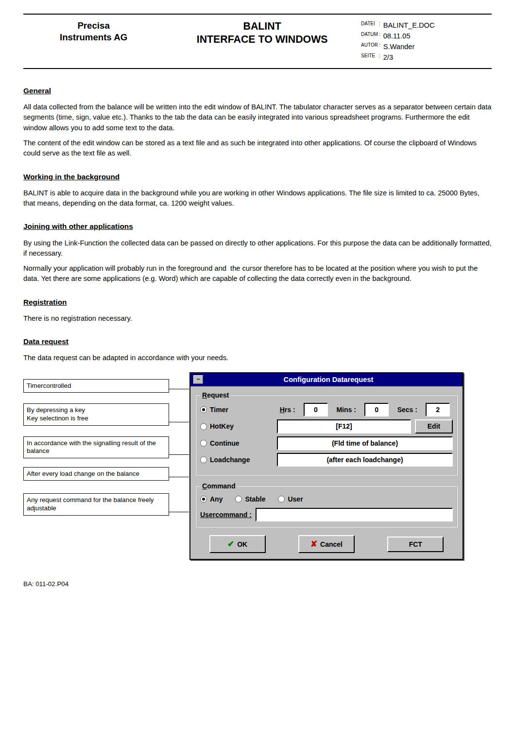| Precisa Instruments AG | BALINT INTERFACE TO WINDOWS | / DATEI / : / BALINT_E.DOC / / DATUM / : / 08.11.05 / / AUTOR / : / S.Wander / / SEITE / : / 2/3 / |
General
All data collected from the balance will be written into the edit window of BALINT. The tabulator character serves as a separator between certain data segments (time, sign, value etc.). Thanks to the tab the data can be easily integrated into various spreadsheet programs. Furthermore the edit window allows you to add some text to the data.
The content of the edit window can be stored as a text file and as such be integrated into other applications. Of course the clipboard of Windows could serve as the text file as well.
Working in the background
BALINT is able to acquire data in the background while you are working in other Windows applications. The file size is limited to ca. 25000 Bytes, that means, depending on the data format, ca. 1200 weight values.
Joining with other applications
By using the Link-Function the collected data can be passed on directly to other applications. For this purpose the data can be additionally formatted, if necessary.
Normally your application will probably run in the foreground and the cursor therefore has to be located at the position where you wish to put the data. Yet there are some applications (e.g. Word) which are capable of collecting the data correctly even in the background.
Registration
There is no registration necessary.
Data request
The data request can be adapted in accordance with your needs.
Timercontrolled
By depressing a key
Key selectinon is free
In accordance with the signalling result of the balance
After every load change on the balance
Any request command for the balance freely adjustable
−
Configuration Datarequest
Request
Timer
Hrs :
0
Mins :
0
Secs :
2
HotKey
[F12]
Edit
Continue
(Fld time of balance)
Loadchange
(after each loadchange)
Command
Any
Stable
User
Usercommand :
✔ OK
✘ Cancel
FCT
BA: 011-02.P04